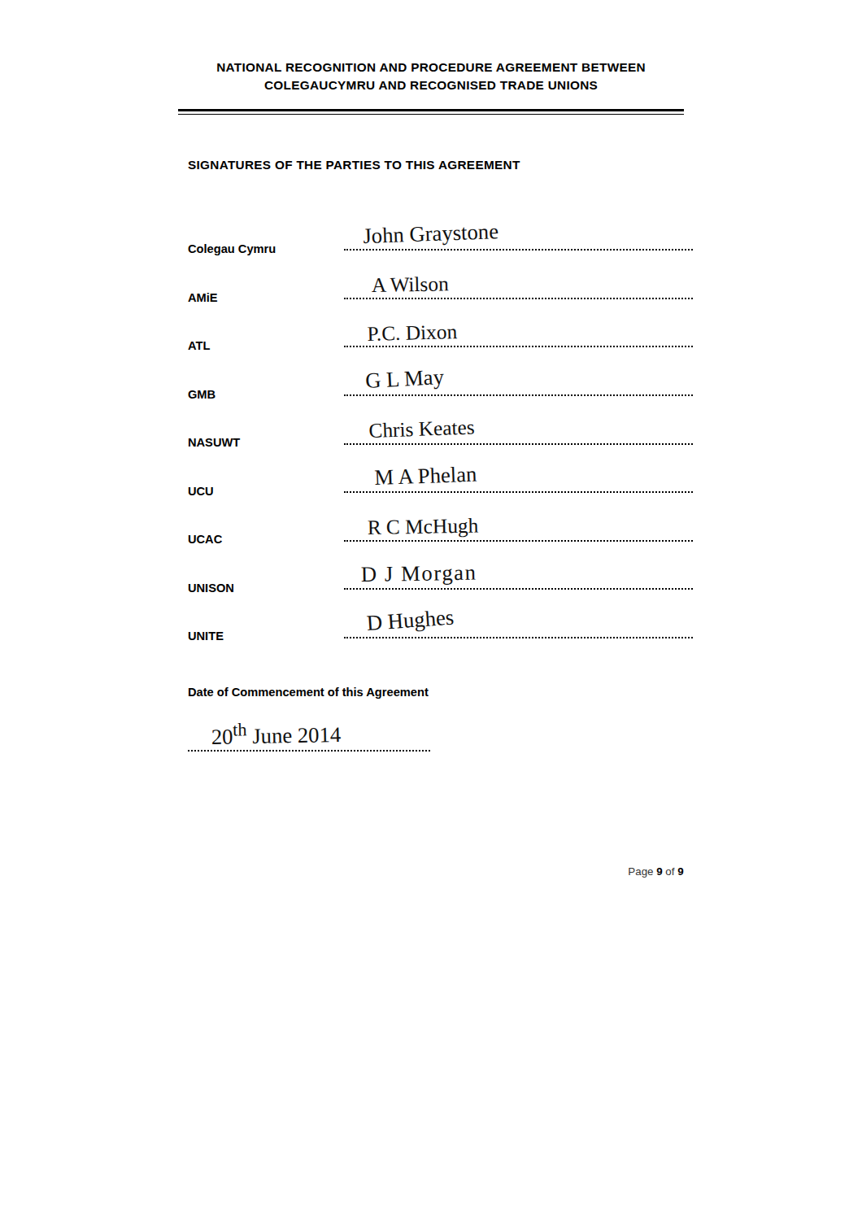NATIONAL RECOGNITION AND PROCEDURE AGREEMENT BETWEEN
COLEGAUCYMRU AND RECOGNISED TRADE UNIONS
SIGNATURES OF THE PARTIES TO THIS AGREEMENT
| Colegau Cymru | John Graystone |
| AMiE | A Wilson |
| ATL | P.C. Dixon |
| GMB | G L May |
| NASUWT | Chris Keates |
| UCU | M A Phelan |
| UCAC | R C McHugh |
| UNISON | D J Morgan |
| UNITE | D Hughes |
Date of Commencement of this Agreement
20th June 2014
Page 9 of 9